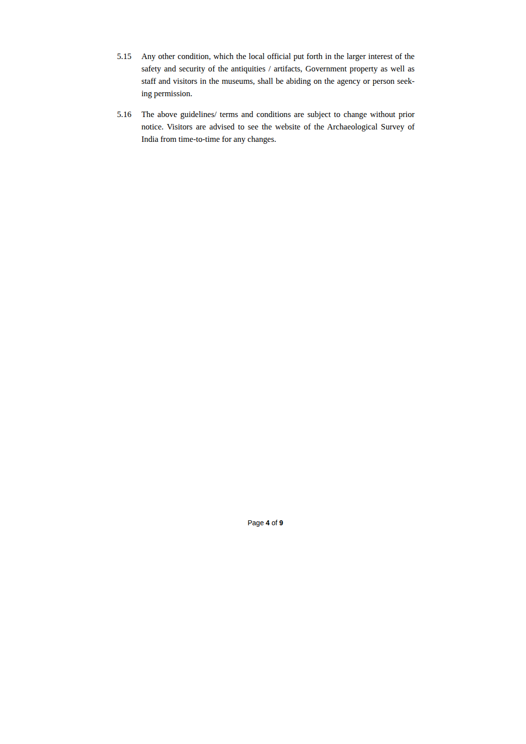5.15
Any other condition, which the local official put forth in the larger interest of the safety and security of the antiquities / artifacts, Government property as well as staff and visitors in the museums, shall be abiding on the agency or person seeking permission.
5.16
The above guidelines/ terms and conditions are subject to change without prior notice. Visitors are advised to see the website of the Archaeological Survey of India from time-to-time for any changes.
Page 4 of 9